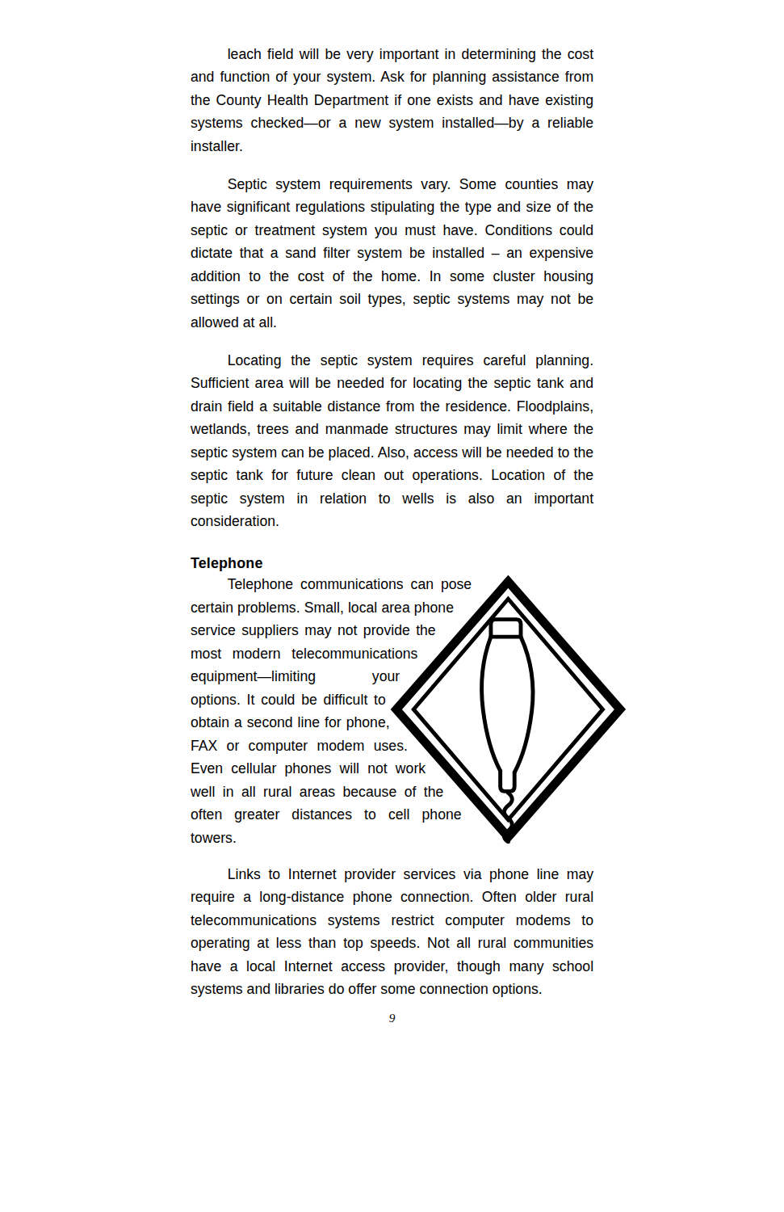leach field will be very important in determining the cost and function of your system. Ask for planning assistance from the County Health Department if one exists and have existing systems checked—or a new system installed—by a reliable installer.
Septic system requirements vary. Some counties may have significant regulations stipulating the type and size of the septic or treatment system you must have. Conditions could dictate that a sand filter system be installed – an expensive addition to the cost of the home. In some cluster housing settings or on certain soil types, septic systems may not be allowed at all.
Locating the septic system requires careful planning. Sufficient area will be needed for locating the septic tank and drain field a suitable distance from the residence. Floodplains, wetlands, trees and manmade structures may limit where the septic system can be placed. Also, access will be needed to the septic tank for future clean out operations. Location of the septic system in relation to wells is also an important consideration.
Telephone
Telephone communications can pose certain problems. Small, local area phone service suppliers may not provide the most modern telecommunications equipment—limiting your options. It could be difficult to obtain a second line for phone, FAX or computer modem uses. Even cellular phones will not work well in all rural areas because of the often greater distances to cell phone towers.
Links to Internet provider services via phone line may require a long-distance phone connection. Often older rural telecommunications systems restrict computer modems to operating at less than top speeds. Not all rural communities have a local Internet access provider, though many school systems and libraries do offer some connection options.
9